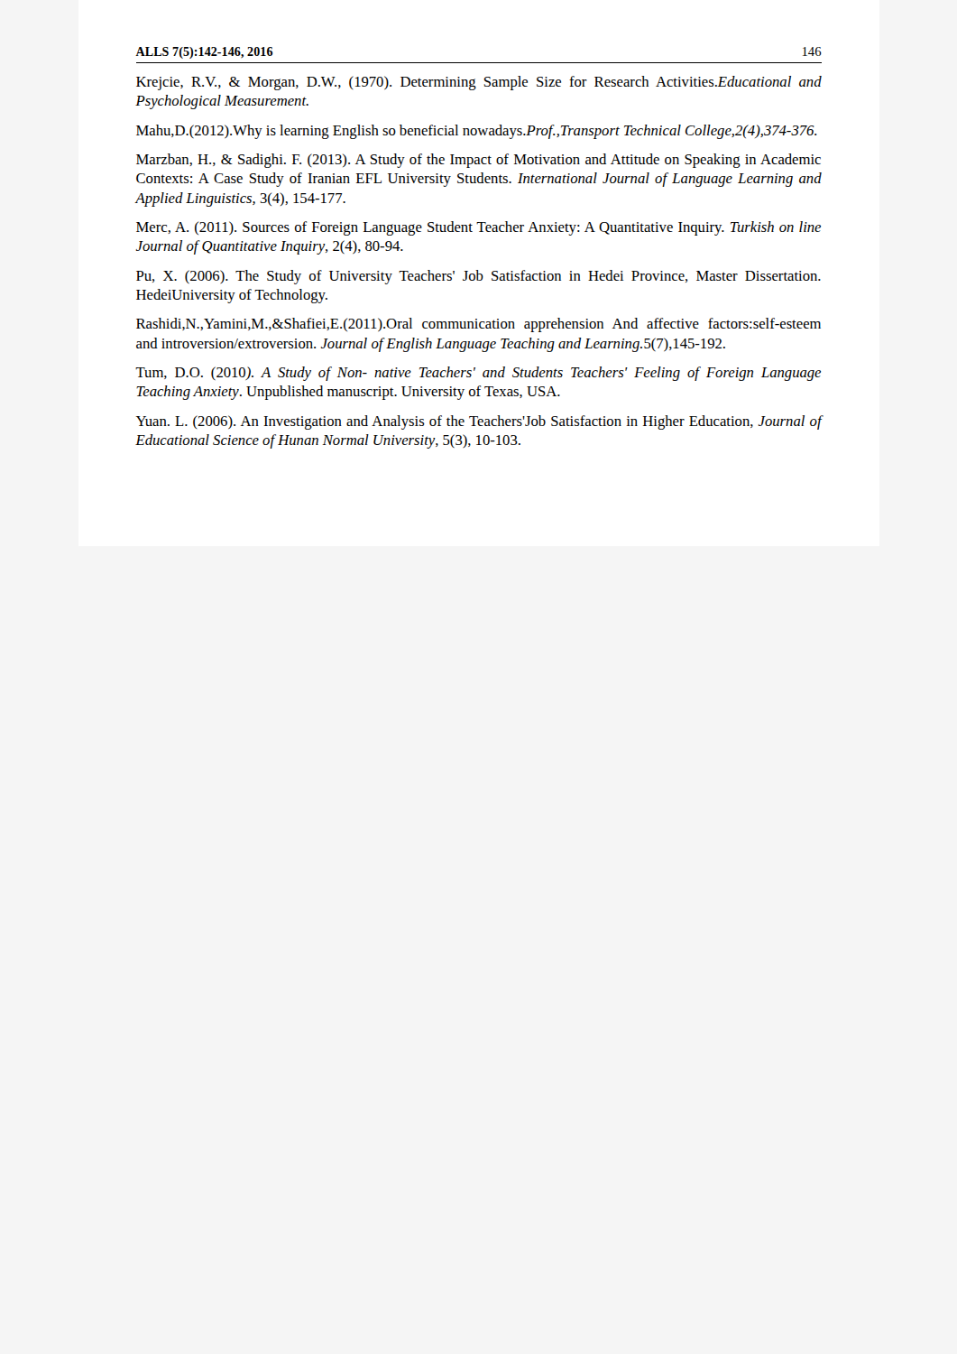ALLS 7(5):142-146, 2016 146
Krejcie, R.V., & Morgan, D.W., (1970). Determining Sample Size for Research Activities.Educational and Psychological Measurement.
Mahu,D.(2012).Why is learning English so beneficial nowadays.Prof.,Transport Technical College,2(4),374-376.
Marzban, H., & Sadighi. F. (2013). A Study of the Impact of Motivation and Attitude on Speaking in Academic Contexts: A Case Study of Iranian EFL University Students. International Journal of Language Learning and Applied Linguistics, 3(4), 154-177.
Merc, A. (2011). Sources of Foreign Language Student Teacher Anxiety: A Quantitative Inquiry. Turkish on line Journal of Quantitative Inquiry, 2(4), 80-94.
Pu, X. (2006). The Study of University Teachers' Job Satisfaction in Hedei Province, Master Dissertation. HedeiUniversity of Technology.
Rashidi,N.,Yamini,M.,&Shafiei,E.(2011).Oral communication apprehension And affective factors:self-esteem and introversion/extroversion. Journal of English Language Teaching and Learning. 5(7),145-192.
Tum, D.O. (2010). A Study of Non- native Teachers' and Students Teachers' Feeling of Foreign Language Teaching Anxiety. Unpublished manuscript. University of Texas, USA.
Yuan. L. (2006). An Investigation and Analysis of the Teachers'Job Satisfaction in Higher Education, Journal of Educational Science of Hunan Normal University, 5(3), 10-103.